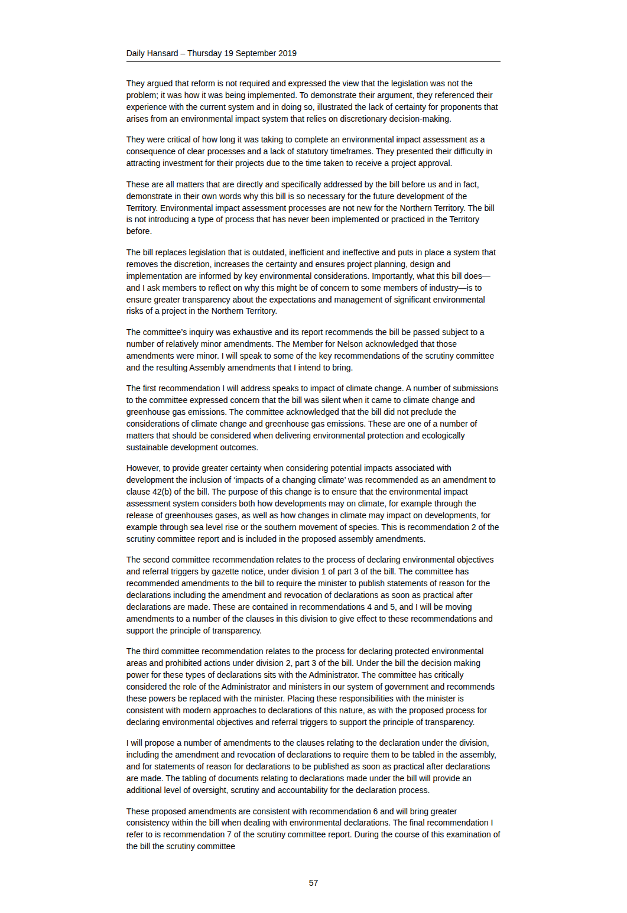Daily Hansard – Thursday 19 September 2019
They argued that reform is not required and expressed the view that the legislation was not the problem; it was how it was being implemented. To demonstrate their argument, they referenced their experience with the current system and in doing so, illustrated the lack of certainty for proponents that arises from an environmental impact system that relies on discretionary decision-making.
They were critical of how long it was taking to complete an environmental impact assessment as a consequence of clear processes and a lack of statutory timeframes. They presented their difficulty in attracting investment for their projects due to the time taken to receive a project approval.
These are all matters that are directly and specifically addressed by the bill before us and in fact, demonstrate in their own words why this bill is so necessary for the future development of the Territory. Environmental impact assessment processes are not new for the Northern Territory. The bill is not introducing a type of process that has never been implemented or practiced in the Territory before.
The bill replaces legislation that is outdated, inefficient and ineffective and puts in place a system that removes the discretion, increases the certainty and ensures project planning, design and implementation are informed by key environmental considerations. Importantly, what this bill does—and I ask members to reflect on why this might be of concern to some members of industry—is to ensure greater transparency about the expectations and management of significant environmental risks of a project in the Northern Territory.
The committee’s inquiry was exhaustive and its report recommends the bill be passed subject to a number of relatively minor amendments. The Member for Nelson acknowledged that those amendments were minor. I will speak to some of the key recommendations of the scrutiny committee and the resulting Assembly amendments that I intend to bring.
The first recommendation I will address speaks to impact of climate change. A number of submissions to the committee expressed concern that the bill was silent when it came to climate change and greenhouse gas emissions. The committee acknowledged that the bill did not preclude the considerations of climate change and greenhouse gas emissions. These are one of a number of matters that should be considered when delivering environmental protection and ecologically sustainable development outcomes.
However, to provide greater certainty when considering potential impacts associated with development the inclusion of ‘impacts of a changing climate’ was recommended as an amendment to clause 42(b) of the bill. The purpose of this change is to ensure that the environmental impact assessment system considers both how developments may on climate, for example through the release of greenhouses gases, as well as how changes in climate may impact on developments, for example through sea level rise or the southern movement of species. This is recommendation 2 of the scrutiny committee report and is included in the proposed assembly amendments.
The second committee recommendation relates to the process of declaring environmental objectives and referral triggers by gazette notice, under division 1 of part 3 of the bill. The committee has recommended amendments to the bill to require the minister to publish statements of reason for the declarations including the amendment and revocation of declarations as soon as practical after declarations are made. These are contained in recommendations 4 and 5, and I will be moving amendments to a number of the clauses in this division to give effect to these recommendations and support the principle of transparency.
The third committee recommendation relates to the process for declaring protected environmental areas and prohibited actions under division 2, part 3 of the bill. Under the bill the decision making power for these types of declarations sits with the Administrator. The committee has critically considered the role of the Administrator and ministers in our system of government and recommends these powers be replaced with the minister. Placing these responsibilities with the minister is consistent with modern approaches to declarations of this nature, as with the proposed process for declaring environmental objectives and referral triggers to support the principle of transparency.
I will propose a number of amendments to the clauses relating to the declaration under the division, including the amendment and revocation of declarations to require them to be tabled in the assembly, and for statements of reason for declarations to be published as soon as practical after declarations are made. The tabling of documents relating to declarations made under the bill will provide an additional level of oversight, scrutiny and accountability for the declaration process.
These proposed amendments are consistent with recommendation 6 and will bring greater consistency within the bill when dealing with environmental declarations. The final recommendation I refer to is recommendation 7 of the scrutiny committee report. During the course of this examination of the bill the scrutiny committee
57